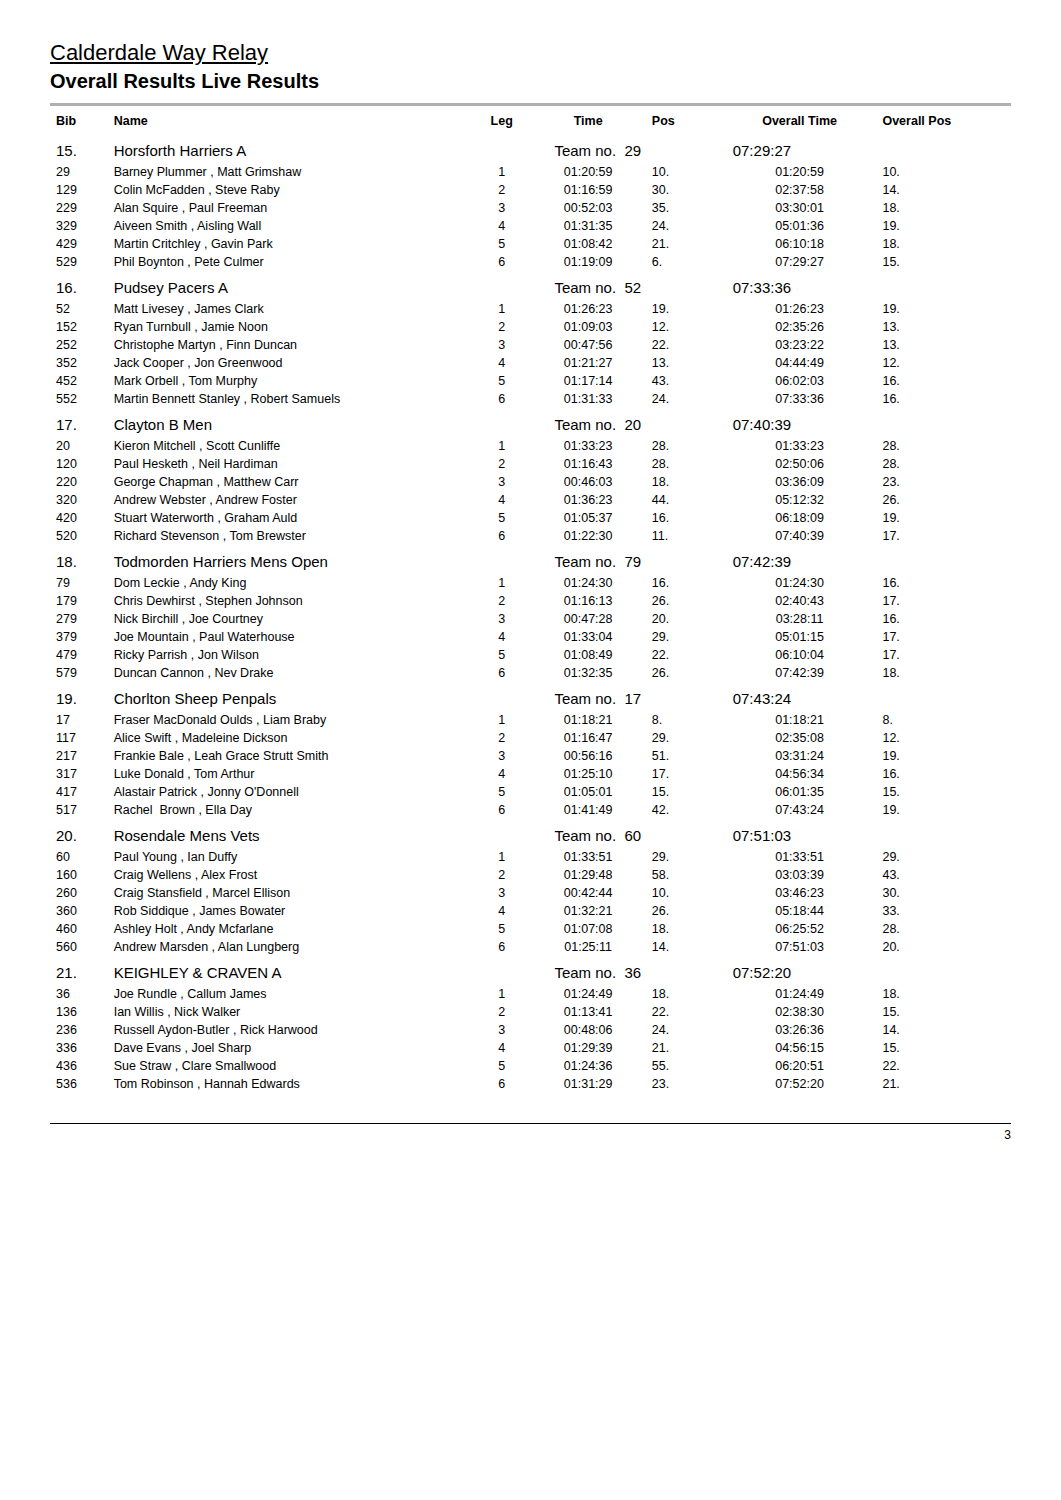Calderdale Way Relay
Overall Results Live Results
| Bib | Name | Leg | Time | Pos | Overall Time | Overall Pos |
| --- | --- | --- | --- | --- | --- | --- |
| 15. | Horsforth Harriers A | Team no. 29 | 07:29:27 |
| 29 | Barney Plummer , Matt Grimshaw | 1 | 01:20:59 | 10. | 01:20:59 | 10. |
| 129 | Colin McFadden , Steve Raby | 2 | 01:16:59 | 30. | 02:37:58 | 14. |
| 229 | Alan Squire , Paul Freeman | 3 | 00:52:03 | 35. | 03:30:01 | 18. |
| 329 | Aiveen Smith , Aisling Wall | 4 | 01:31:35 | 24. | 05:01:36 | 19. |
| 429 | Martin Critchley , Gavin Park | 5 | 01:08:42 | 21. | 06:10:18 | 18. |
| 529 | Phil Boynton , Pete Culmer | 6 | 01:19:09 | 6. | 07:29:27 | 15. |
| 16. | Pudsey Pacers A | Team no. 52 | 07:33:36 |
| 52 | Matt Livesey , James Clark | 1 | 01:26:23 | 19. | 01:26:23 | 19. |
| 152 | Ryan Turnbull , Jamie Noon | 2 | 01:09:03 | 12. | 02:35:26 | 13. |
| 252 | Christophe Martyn , Finn Duncan | 3 | 00:47:56 | 22. | 03:23:22 | 13. |
| 352 | Jack Cooper , Jon Greenwood | 4 | 01:21:27 | 13. | 04:44:49 | 12. |
| 452 | Mark Orbell , Tom Murphy | 5 | 01:17:14 | 43. | 06:02:03 | 16. |
| 552 | Martin Bennett Stanley , Robert Samuels | 6 | 01:31:33 | 24. | 07:33:36 | 16. |
| 17. | Clayton B Men | Team no. 20 | 07:40:39 |
| 20 | Kieron Mitchell , Scott Cunliffe | 1 | 01:33:23 | 28. | 01:33:23 | 28. |
| 120 | Paul Hesketh , Neil Hardiman | 2 | 01:16:43 | 28. | 02:50:06 | 28. |
| 220 | George Chapman , Matthew Carr | 3 | 00:46:03 | 18. | 03:36:09 | 23. |
| 320 | Andrew Webster , Andrew Foster | 4 | 01:36:23 | 44. | 05:12:32 | 26. |
| 420 | Stuart Waterworth , Graham Auld | 5 | 01:05:37 | 16. | 06:18:09 | 19. |
| 520 | Richard Stevenson , Tom Brewster | 6 | 01:22:30 | 11. | 07:40:39 | 17. |
| 18. | Todmorden Harriers Mens Open | Team no. 79 | 07:42:39 |
| 79 | Dom Leckie , Andy King | 1 | 01:24:30 | 16. | 01:24:30 | 16. |
| 179 | Chris Dewhirst , Stephen Johnson | 2 | 01:16:13 | 26. | 02:40:43 | 17. |
| 279 | Nick Birchill , Joe Courtney | 3 | 00:47:28 | 20. | 03:28:11 | 16. |
| 379 | Joe Mountain , Paul Waterhouse | 4 | 01:33:04 | 29. | 05:01:15 | 17. |
| 479 | Ricky Parrish , Jon Wilson | 5 | 01:08:49 | 22. | 06:10:04 | 17. |
| 579 | Duncan Cannon , Nev Drake | 6 | 01:32:35 | 26. | 07:42:39 | 18. |
| 19. | Chorlton Sheep Penpals | Team no. 17 | 07:43:24 |
| 17 | Fraser MacDonald Oulds , Liam Braby | 1 | 01:18:21 | 8. | 01:18:21 | 8. |
| 117 | Alice Swift , Madeleine Dickson | 2 | 01:16:47 | 29. | 02:35:08 | 12. |
| 217 | Frankie Bale , Leah Grace Strutt Smith | 3 | 00:56:16 | 51. | 03:31:24 | 19. |
| 317 | Luke Donald , Tom Arthur | 4 | 01:25:10 | 17. | 04:56:34 | 16. |
| 417 | Alastair Patrick , Jonny O'Donnell | 5 | 01:05:01 | 15. | 06:01:35 | 15. |
| 517 | Rachel Brown , Ella Day | 6 | 01:41:49 | 42. | 07:43:24 | 19. |
| 20. | Rosendale Mens Vets | Team no. 60 | 07:51:03 |
| 60 | Paul Young , Ian Duffy | 1 | 01:33:51 | 29. | 01:33:51 | 29. |
| 160 | Craig Wellens , Alex Frost | 2 | 01:29:48 | 58. | 03:03:39 | 43. |
| 260 | Craig Stansfield , Marcel Ellison | 3 | 00:42:44 | 10. | 03:46:23 | 30. |
| 360 | Rob Siddique , James Bowater | 4 | 01:32:21 | 26. | 05:18:44 | 33. |
| 460 | Ashley Holt , Andy Mcfarlane | 5 | 01:07:08 | 18. | 06:25:52 | 28. |
| 560 | Andrew Marsden , Alan Lungberg | 6 | 01:25:11 | 14. | 07:51:03 | 20. |
| 21. | KEIGHLEY & CRAVEN A | Team no. 36 | 07:52:20 |
| 36 | Joe Rundle , Callum James | 1 | 01:24:49 | 18. | 01:24:49 | 18. |
| 136 | Ian Willis , Nick Walker | 2 | 01:13:41 | 22. | 02:38:30 | 15. |
| 236 | Russell Aydon-Butler , Rick Harwood | 3 | 00:48:06 | 24. | 03:26:36 | 14. |
| 336 | Dave Evans , Joel Sharp | 4 | 01:29:39 | 21. | 04:56:15 | 15. |
| 436 | Sue Straw , Clare Smallwood | 5 | 01:24:36 | 55. | 06:20:51 | 22. |
| 536 | Tom Robinson , Hannah Edwards | 6 | 01:31:29 | 23. | 07:52:20 | 21. |
3